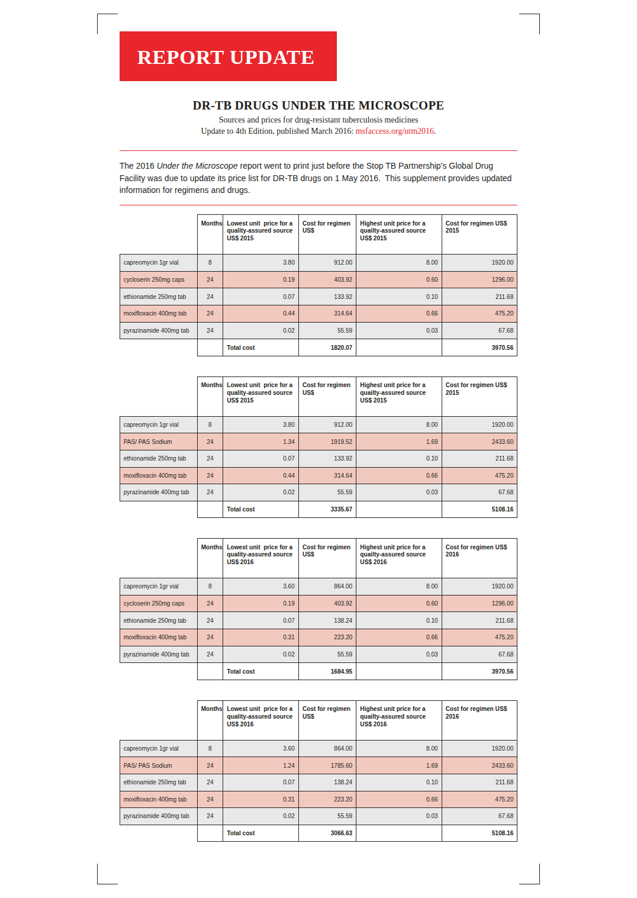REPORT UPDATE
DR-TB DRUGS UNDER THE MICROSCOPE
Sources and prices for drug-resistant tuberculosis medicines
Update to 4th Edition, published March 2016: msfaccess.org/utm2016.
The 2016 Under the Microscope report went to print just before the Stop TB Partnership’s Global Drug Facility was due to update its price list for DR-TB drugs on 1 May 2016. This supplement provides updated information for regimens and drugs.
| | Months | Lowest unit price for a quality-assured source US$ 2015 | Cost for regimen US$ | Highest unit price for a quailty-assured source US$ 2015 | Cost for regimen US$ 2015 |
| --- | --- | --- | --- | --- | --- |
| capreomycin 1gr vial | 8 | 3.80 | 912.00 | 8.00 | 1920.00 |
| cycloserin 250mg caps | 24 | 0.19 | 403.92 | 0.60 | 1296.00 |
| ethionamide 250mg tab | 24 | 0.07 | 133.92 | 0.10 | 211.68 |
| moxifloxacin 400mg tab | 24 | 0.44 | 314.64 | 0.66 | 475.20 |
| pyrazinamide 400mg tab | 24 | 0.02 | 55.59 | 0.03 | 67.68 |
| | | Total cost | 1820.07 | | 3970.56 |
| | Months | Lowest unit price for a quality-assured source US$ 2015 | Cost for regimen US$ | Highest unit price for a quailty-assured source US$ 2015 | Cost for regimen US$ 2015 |
| --- | --- | --- | --- | --- | --- |
| capreomycin 1gr vial | 8 | 3.80 | 912.00 | 8.00 | 1920.00 |
| PAS/ PAS Sodium | 24 | 1.34 | 1919.52 | 1.69 | 2433.60 |
| ethionamide 250mg tab | 24 | 0.07 | 133.92 | 0.10 | 211.68 |
| moxifloxacin 400mg tab | 24 | 0.44 | 314.64 | 0.66 | 475.20 |
| pyrazinamide 400mg tab | 24 | 0.02 | 55.59 | 0.03 | 67.68 |
| | | Total cost | 3335.67 | | 5108.16 |
| | Months | Lowest unit price for a quality-assured source US$ 2016 | Cost for regimen US$ | Highest unit price for a quailty-assured source US$ 2016 | Cost for regimen US$ 2016 |
| --- | --- | --- | --- | --- | --- |
| capreomycin 1gr vial | 8 | 3.60 | 864.00 | 8.00 | 1920.00 |
| cycloserin 250mg caps | 24 | 0.19 | 403.92 | 0.60 | 1296.00 |
| ethionamide 250mg tab | 24 | 0.07 | 138.24 | 0.10 | 211.68 |
| moxifloxacin 400mg tab | 24 | 0.31 | 223.20 | 0.66 | 475.20 |
| pyrazinamide 400mg tab | 24 | 0.02 | 55.59 | 0.03 | 67.68 |
| | | Total cost | 1684.95 | | 3970.56 |
| | Months | Lowest unit price for a quality-assured source US$ 2016 | Cost for regimen US$ | Highest unit price for a quailty-assured source US$ 2016 | Cost for regimen US$ 2016 |
| --- | --- | --- | --- | --- | --- |
| capreomycin 1gr vial | 8 | 3.60 | 864.00 | 8.00 | 1920.00 |
| PAS/ PAS Sodium | 24 | 1.24 | 1785.60 | 1.69 | 2433.60 |
| ethionamide 250mg tab | 24 | 0.07 | 138.24 | 0.10 | 211.68 |
| moxifloxacin 400mg tab | 24 | 0.31 | 223.20 | 0.66 | 475.20 |
| pyrazinamide 400mg tab | 24 | 0.02 | 55.59 | 0.03 | 67.68 |
| | | Total cost | 3066.63 | | 5108.16 |